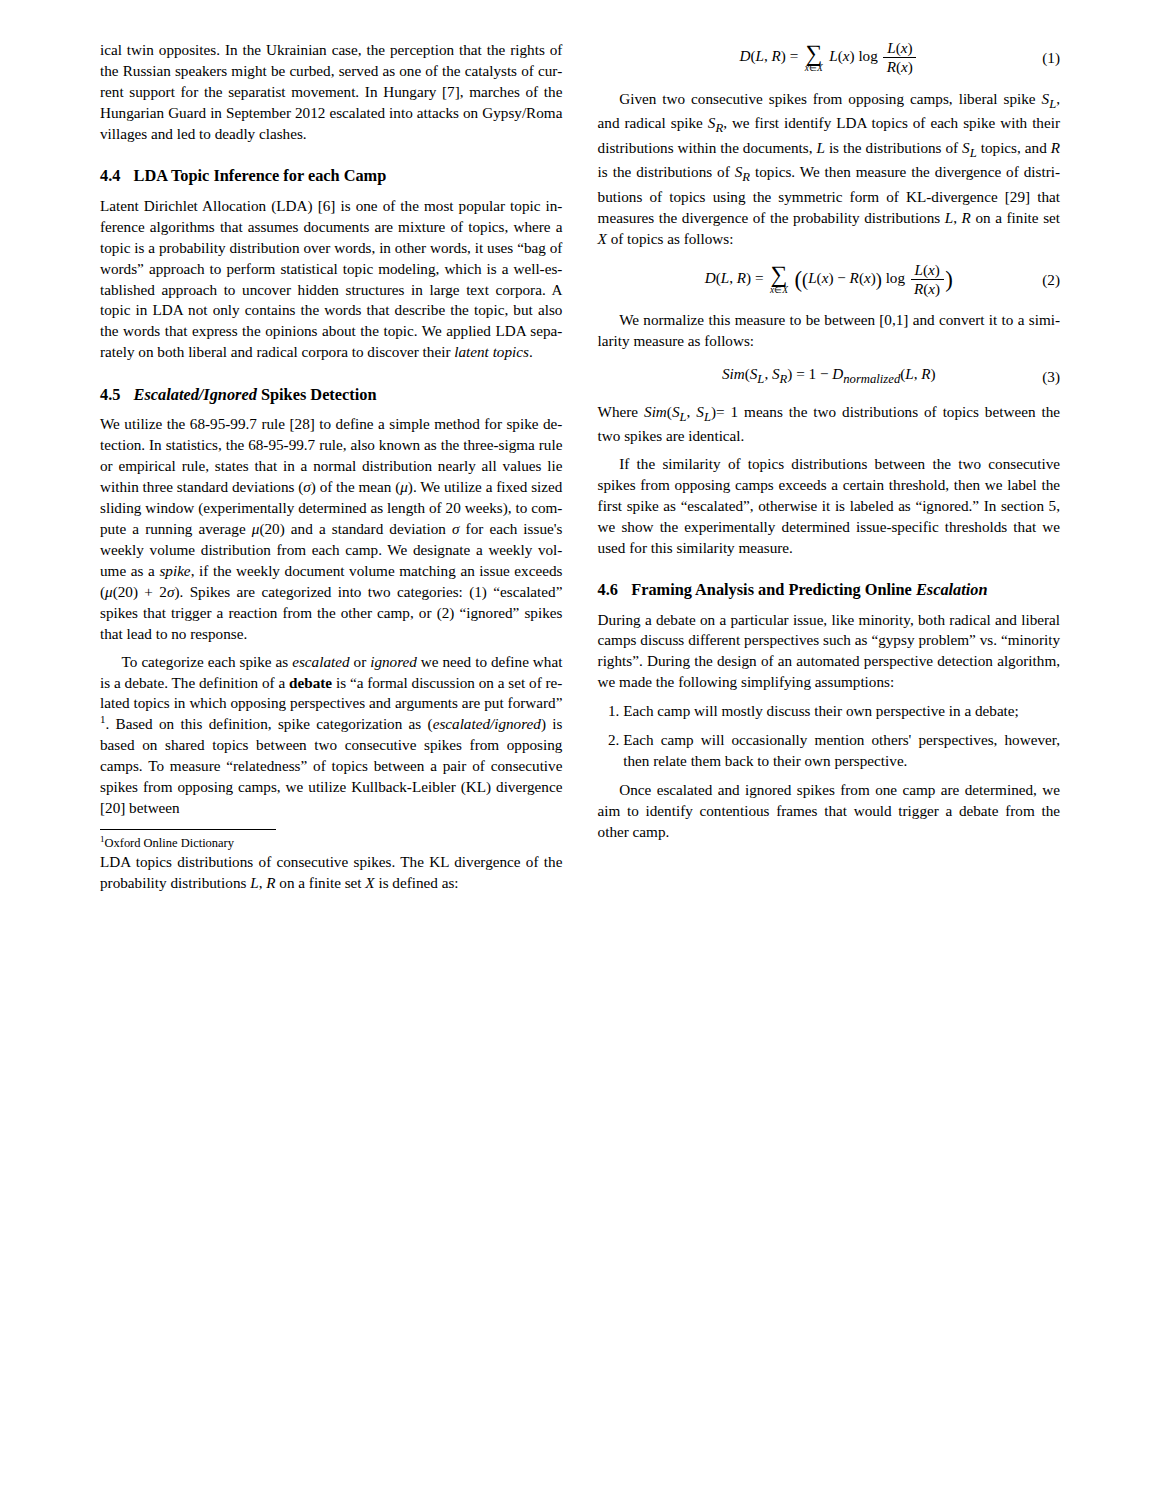ical twin opposites. In the Ukrainian case, the perception that the rights of the Russian speakers might be curbed, served as one of the catalysts of current support for the separatist movement. In Hungary [7], marches of the Hungarian Guard in September 2012 escalated into attacks on Gypsy/Roma villages and led to deadly clashes.
4.4 LDA Topic Inference for each Camp
Latent Dirichlet Allocation (LDA) [6] is one of the most popular topic inference algorithms that assumes documents are mixture of topics, where a topic is a probability distribution over words, in other words, it uses “bag of words” approach to perform statistical topic modeling, which is a well-established approach to uncover hidden structures in large text corpora. A topic in LDA not only contains the words that describe the topic, but also the words that express the opinions about the topic. We applied LDA separately on both liberal and radical corpora to discover their latent topics.
4.5 Escalated/Ignored Spikes Detection
We utilize the 68-95-99.7 rule [28] to define a simple method for spike detection. In statistics, the 68-95-99.7 rule, also known as the three-sigma rule or empirical rule, states that in a normal distribution nearly all values lie within three standard deviations (σ) of the mean (μ). We utilize a fixed sized sliding window (experimentally determined as length of 20 weeks), to compute a running average μ(20) and a standard deviation σ for each issue's weekly volume distribution from each camp. We designate a weekly volume as a spike, if the weekly document volume matching an issue exceeds (μ(20) + 2σ). Spikes are categorized into two categories: (1) “escalated” spikes that trigger a reaction from the other camp, or (2) “ignored” spikes that lead to no response.
To categorize each spike as escalated or ignored we need to define what is a debate. The definition of a debate is “a formal discussion on a set of related topics in which opposing perspectives and arguments are put forward” 1. Based on this definition, spike categorization as (escalated/ignored) is based on shared topics between two consecutive spikes from opposing camps. To measure “relatedness” of topics between a pair of consecutive spikes from opposing camps, we utilize Kullback-Leibler (KL) divergence [20] between
1Oxford Online Dictionary
LDA topics distributions of consecutive spikes. The KL divergence of the probability distributions L, R on a finite set X is defined as:
D(L, R) = ∑x∈X L(x) log L(x) R(x) (1)
Given two consecutive spikes from opposing camps, liberal spike SL, and radical spike SR, we first identify LDA topics of each spike with their distributions within the documents, L is the distributions of SL topics, and R is the distributions of SR topics. We then measure the divergence of distributions of topics using the symmetric form of KL-divergence [29] that measures the divergence of the probability distributions L, R on a finite set X of topics as follows:
D(L, R) = ∑x∈X ((L(x) − R(x)) log L(x) R(x)) (2)
We normalize this measure to be between [0,1] and convert it to a similarity measure as follows:
Sim(SL, SR) = 1 − Dnormalized(L, R) (3)
Where Sim(SL, SL)= 1 means the two distributions of topics between the two spikes are identical.
If the similarity of topics distributions between the two consecutive spikes from opposing camps exceeds a certain threshold, then we label the first spike as “escalated”, otherwise it is labeled as “ignored.” In section 5, we show the experimentally determined issue-specific thresholds that we used for this similarity measure.
4.6 Framing Analysis and Predicting Online Escalation
During a debate on a particular issue, like minority, both radical and liberal camps discuss different perspectives such as “gypsy problem” vs. “minority rights”. During the design of an automated perspective detection algorithm, we made the following simplifying assumptions:
Each camp will mostly discuss their own perspective in a debate;
Each camp will occasionally mention others' perspectives, however, then relate them back to their own perspective.
Once escalated and ignored spikes from one camp are determined, we aim to identify contentious frames that would trigger a debate from the other camp.